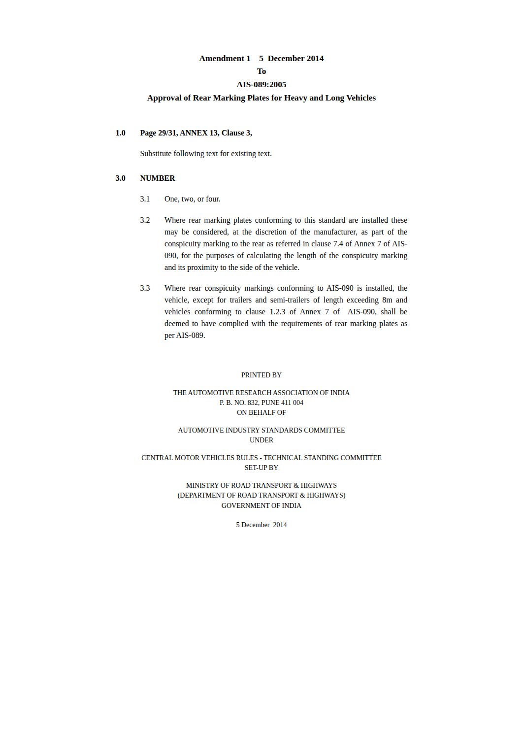Amendment 1 5 December 2014 To AIS-089:2005 Approval of Rear Marking Plates for Heavy and Long Vehicles
1.0
Page 29/31, ANNEX 13, Clause 3,
Substitute following text for existing text.
3.0
NUMBER
3.1
One, two, or four.
3.2
Where rear marking plates conforming to this standard are installed these may be considered, at the discretion of the manufacturer, as part of the conspicuity marking to the rear as referred in clause 7.4 of Annex 7 of AIS-090, for the purposes of calculating the length of the conspicuity marking and its proximity to the side of the vehicle.
3.3
Where rear conspicuity markings conforming to AIS-090 is installed, the vehicle, except for trailers and semi-trailers of length exceeding 8m and vehicles conforming to clause 1.2.3 of Annex 7 of AIS-090, shall be deemed to have complied with the requirements of rear marking plates as per AIS-089.
PRINTED BY
THE AUTOMOTIVE RESEARCH ASSOCIATION OF INDIA
P. B. NO. 832, PUNE 411 004
ON BEHALF OF
AUTOMOTIVE INDUSTRY STANDARDS COMMITTEE
UNDER
CENTRAL MOTOR VEHICLES RULES - TECHNICAL STANDING COMMITTEE
SET-UP BY
MINISTRY OF ROAD TRANSPORT & HIGHWAYS
(DEPARTMENT OF ROAD TRANSPORT & HIGHWAYS)
GOVERNMENT OF INDIA
5 December 2014